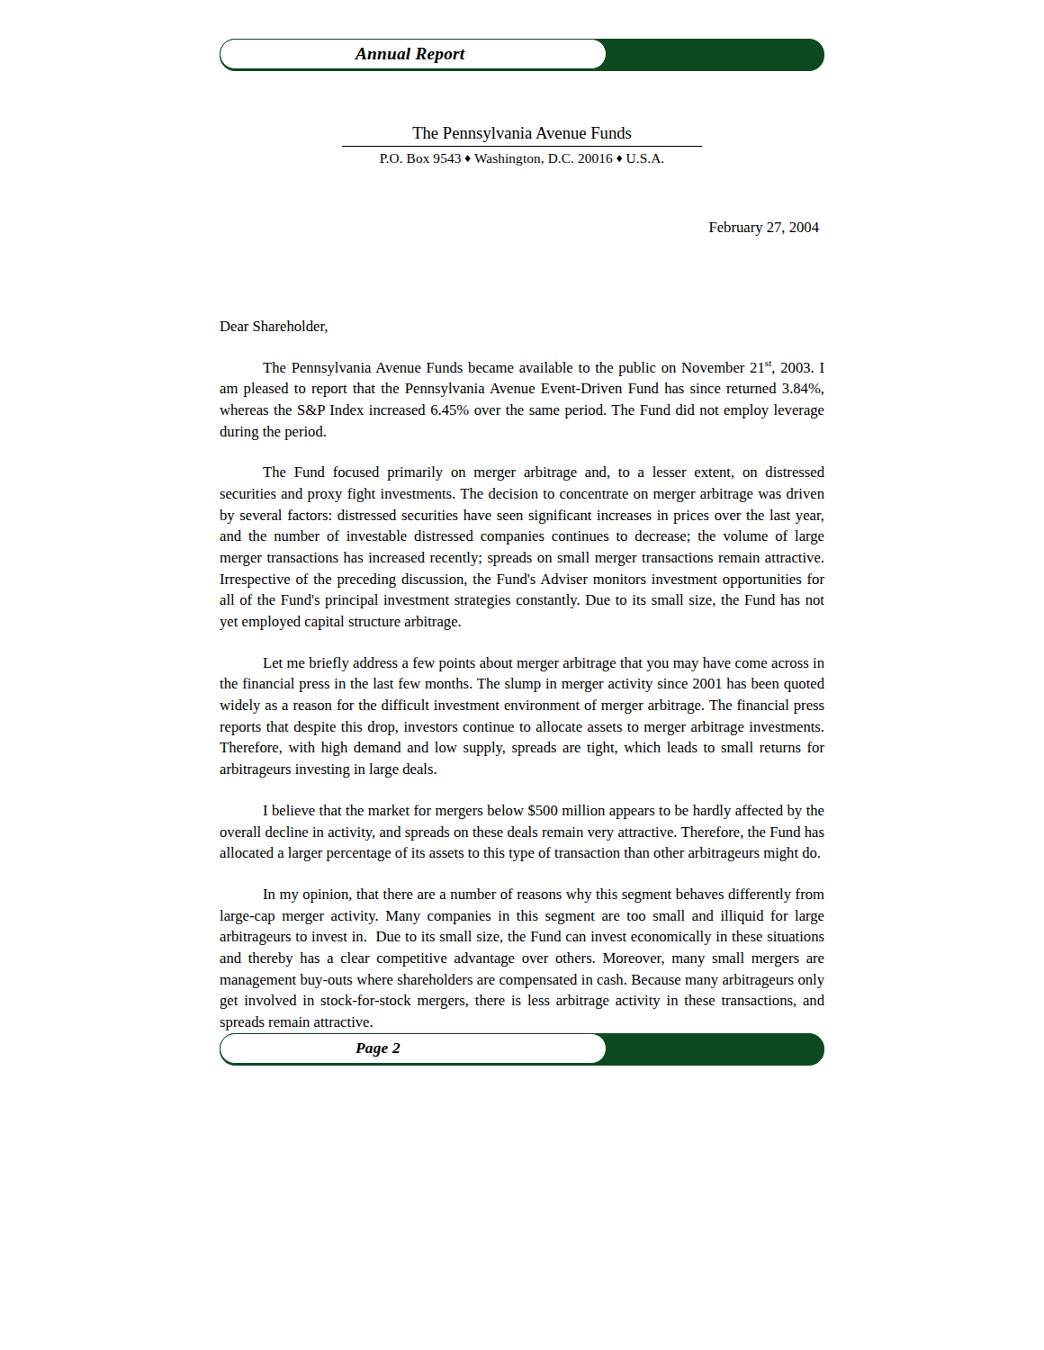Annual Report
The Pennsylvania Avenue Funds
P.O. Box 9543 ♦ Washington, D.C. 20016 ♦ U.S.A.
February 27, 2004
Dear Shareholder,
The Pennsylvania Avenue Funds became available to the public on November 21st, 2003. I am pleased to report that the Pennsylvania Avenue Event-Driven Fund has since returned 3.84%, whereas the S&P Index increased 6.45% over the same period. The Fund did not employ leverage during the period.
The Fund focused primarily on merger arbitrage and, to a lesser extent, on distressed securities and proxy fight investments. The decision to concentrate on merger arbitrage was driven by several factors: distressed securities have seen significant increases in prices over the last year, and the number of investable distressed companies continues to decrease; the volume of large merger transactions has increased recently; spreads on small merger transactions remain attractive. Irrespective of the preceding discussion, the Fund's Adviser monitors investment opportunities for all of the Fund's principal investment strategies constantly. Due to its small size, the Fund has not yet employed capital structure arbitrage.
Let me briefly address a few points about merger arbitrage that you may have come across in the financial press in the last few months. The slump in merger activity since 2001 has been quoted widely as a reason for the difficult investment environment of merger arbitrage. The financial press reports that despite this drop, investors continue to allocate assets to merger arbitrage investments. Therefore, with high demand and low supply, spreads are tight, which leads to small returns for arbitrageurs investing in large deals.
I believe that the market for mergers below $500 million appears to be hardly affected by the overall decline in activity, and spreads on these deals remain very attractive. Therefore, the Fund has allocated a larger percentage of its assets to this type of transaction than other arbitrageurs might do.
In my opinion, that there are a number of reasons why this segment behaves differently from large-cap merger activity. Many companies in this segment are too small and illiquid for large arbitrageurs to invest in. Due to its small size, the Fund can invest economically in these situations and thereby has a clear competitive advantage over others. Moreover, many small mergers are management buy-outs where shareholders are compensated in cash. Because many arbitrageurs only get involved in stock-for-stock mergers, there is less arbitrage activity in these transactions, and spreads remain attractive.
Page 2